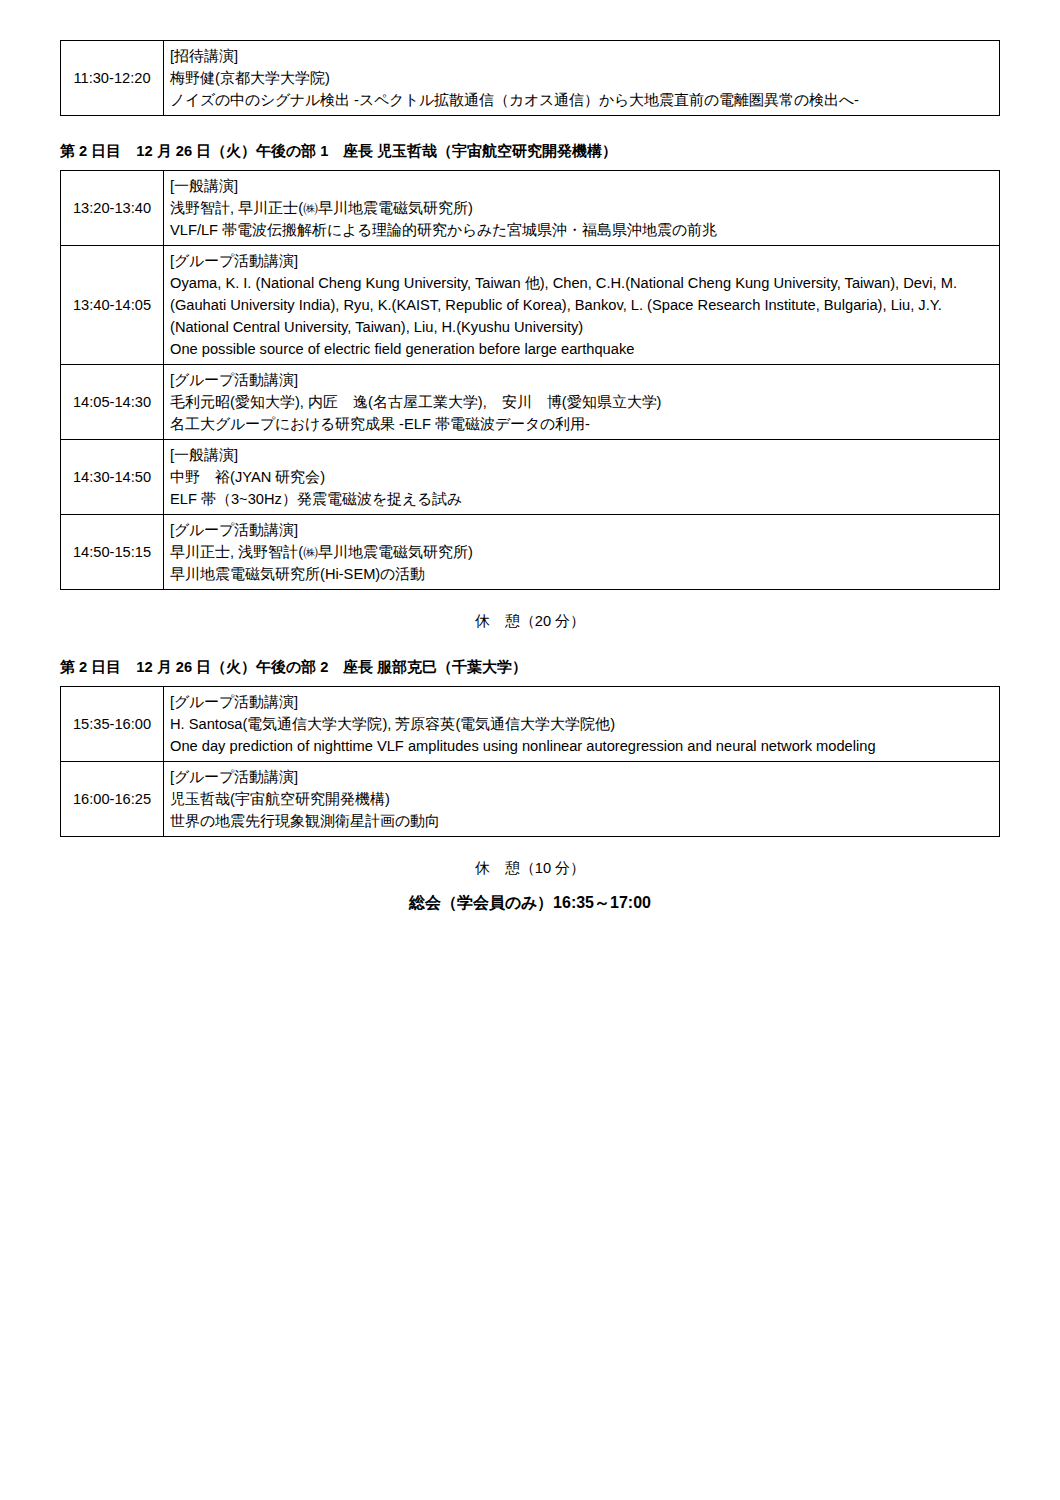| 11:30-12:20 | [招待講演] 梅野健(京都大学大学院) ノイズの中のシグナル検出 -スペクトル拡散通信（カオス通信）から大地震直前の電離圏異常の検出へ- |
第 2 日目　12 月 26 日（火）午後の部 1　座長 児玉哲哉（宇宙航空研究開発機構）
| 13:20-13:40 | [一般講演] 浅野智計, 早川正士(㈱早川地震電磁気研究所) VLF/LF 帯電波伝搬解析による理論的研究からみた宮城県沖・福島県沖地震の前兆 |
| 13:40-14:05 | [グループ活動講演] Oyama, K. I. (National Cheng Kung University, Taiwan 他), Chen, C.H.(National Cheng Kung University, Taiwan), Devi, M. (Gauhati University India), Ryu, K.(KAIST, Republic of Korea), Bankov, L. (Space Research Institute, Bulgaria), Liu, J.Y.(National Central University, Taiwan), Liu, H.(Kyushu University) One possible source of electric field generation before large earthquake |
| 14:05-14:30 | [グループ活動講演] 毛利元昭(愛知大学), 内匠 逸(名古屋工業大学), 安川 博(愛知県立大学) 名工大グループにおける研究成果 -ELF 帯電磁波データの利用- |
| 14:30-14:50 | [一般講演] 中野 裕(JYAN 研究会) ELF 帯（3~30Hz）発震電磁波を捉える試み |
| 14:50-15:15 | [グループ活動講演] 早川正士, 浅野智計(㈱早川地震電磁気研究所) 早川地震電磁気研究所(Hi-SEM)の活動 |
休　憩（20 分）
第 2 日目　12 月 26 日（火）午後の部 2　座長 服部克巳（千葉大学）
| 15:35-16:00 | [グループ活動講演] H. Santosa(電気通信大学大学院), 芳原容英(電気通信大学大学院他) One day prediction of nighttime VLF amplitudes using nonlinear autoregression and neural network modeling |
| 16:00-16:25 | [グループ活動講演] 児玉哲哉(宇宙航空研究開発機構) 世界の地震先行現象観測衛星計画の動向 |
休　憩（10 分）
総会（学会員のみ）16:35～17:00